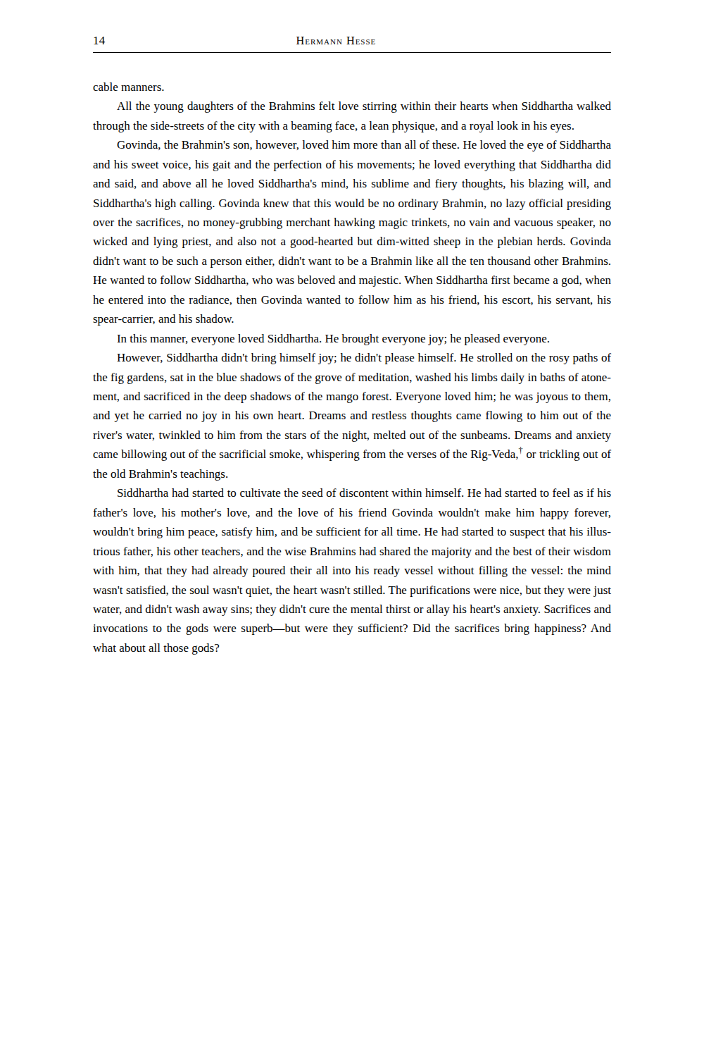14 Hermann Hesse
cable manners.
All the young daughters of the Brahmins felt love stirring within their hearts when Siddhartha walked through the side-streets of the city with a beaming face, a lean physique, and a royal look in his eyes.
Govinda, the Brahmin's son, however, loved him more than all of these. He loved the eye of Siddhartha and his sweet voice, his gait and the perfection of his movements; he loved everything that Siddhartha did and said, and above all he loved Siddhartha's mind, his sublime and fiery thoughts, his blazing will, and Siddhartha's high calling. Govinda knew that this would be no ordinary Brahmin, no lazy official presiding over the sacrifices, no money-grubbing merchant hawking magic trinkets, no vain and vacuous speaker, no wicked and lying priest, and also not a good-hearted but dim-witted sheep in the plebian herds. Govinda didn't want to be such a person either, didn't want to be a Brahmin like all the ten thousand other Brahmins. He wanted to follow Siddhartha, who was beloved and majestic. When Siddhartha first became a god, when he entered into the radiance, then Govinda wanted to follow him as his friend, his escort, his servant, his spear-carrier, and his shadow.
In this manner, everyone loved Siddhartha. He brought everyone joy; he pleased everyone.
However, Siddhartha didn't bring himself joy; he didn't please himself. He strolled on the rosy paths of the fig gardens, sat in the blue shadows of the grove of meditation, washed his limbs daily in baths of atonement, and sacrificed in the deep shadows of the mango forest. Everyone loved him; he was joyous to them, and yet he carried no joy in his own heart. Dreams and restless thoughts came flowing to him out of the river's water, twinkled to him from the stars of the night, melted out of the sunbeams. Dreams and anxiety came billowing out of the sacrificial smoke, whispering from the verses of the Rig-Veda,† or trickling out of the old Brahmin's teachings.
Siddhartha had started to cultivate the seed of discontent within himself. He had started to feel as if his father's love, his mother's love, and the love of his friend Govinda wouldn't make him happy forever, wouldn't bring him peace, satisfy him, and be sufficient for all time. He had started to suspect that his illustrious father, his other teachers, and the wise Brahmins had shared the majority and the best of their wisdom with him, that they had already poured their all into his ready vessel without filling the vessel: the mind wasn't satisfied, the soul wasn't quiet, the heart wasn't stilled. The purifications were nice, but they were just water, and didn't wash away sins; they didn't cure the mental thirst or allay his heart's anxiety. Sacrifices and invocations to the gods were superb—but were they sufficient? Did the sacrifices bring happiness? And what about all those gods?